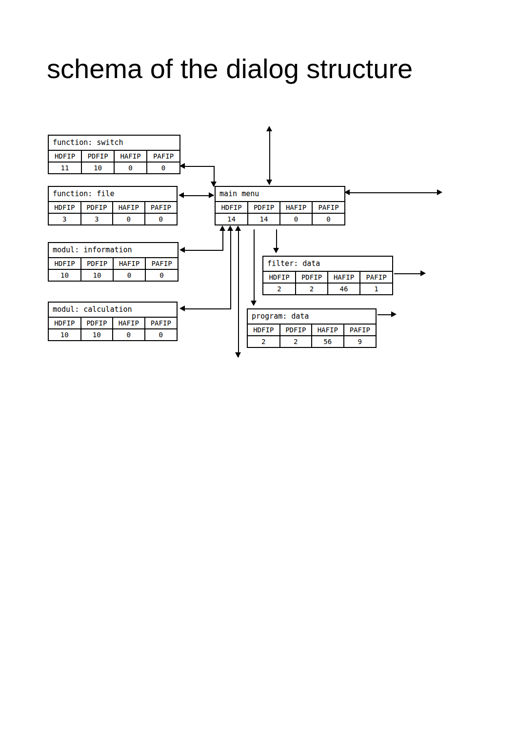schema of the dialog structure
function: switch
| HDFIP | PDFIP | HAFIP | PAFIP |
| 11 | 10 | 0 | 0 |
function: file
| HDFIP | PDFIP | HAFIP | PAFIP |
| 3 | 3 | 0 | 0 |
modul: information
| HDFIP | PDFIP | HAFIP | PAFIP |
| 10 | 10 | 0 | 0 |
modul: calculation
| HDFIP | PDFIP | HAFIP | PAFIP |
| 10 | 10 | 0 | 0 |
main menu
| HDFIP | PDFIP | HAFIP | PAFIP |
| 14 | 14 | 0 | 0 |
filter: data
| HDFIP | PDFIP | HAFIP | PAFIP |
| 2 | 2 | 46 | 1 |
program: data
| HDFIP | PDFIP | HAFIP | PAFIP |
| 2 | 2 | 56 | 9 |
function: switch <- from main menu left side (elbow)